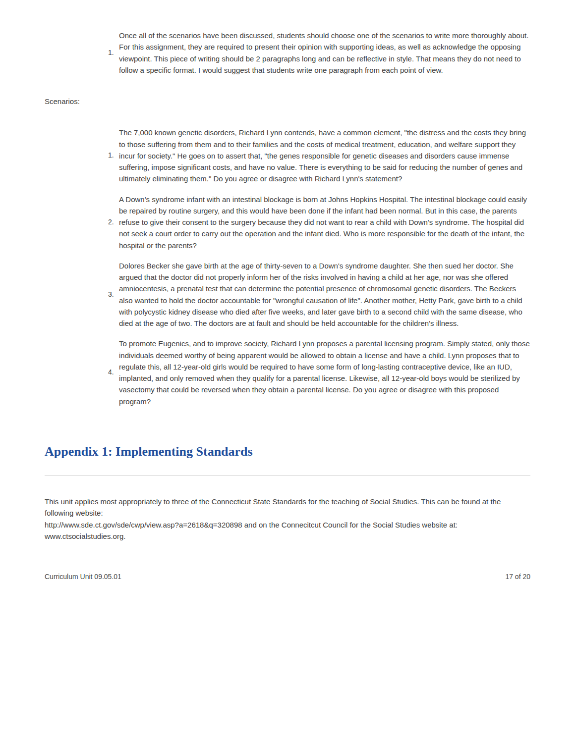Once all of the scenarios have been discussed, students should choose one of the scenarios to write more thoroughly about. For this assignment, they are required to present their opinion with supporting ideas, as well as acknowledge the opposing viewpoint. This piece of writing should be 2 paragraphs long and can be reflective in style. That means they do not need to follow a specific format. I would suggest that students write one paragraph from each point of view.
Scenarios:
The 7,000 known genetic disorders, Richard Lynn contends, have a common element, "the distress and the costs they bring to those suffering from them and to their families and the costs of medical treatment, education, and welfare support they incur for society." He goes on to assert that, "the genes responsible for genetic diseases and disorders cause immense suffering, impose significant costs, and have no value. There is everything to be said for reducing the number of genes and ultimately eliminating them." Do you agree or disagree with Richard Lynn's statement?
A Down's syndrome infant with an intestinal blockage is born at Johns Hopkins Hospital. The intestinal blockage could easily be repaired by routine surgery, and this would have been done if the infant had been normal. But in this case, the parents refuse to give their consent to the surgery because they did not want to rear a child with Down's syndrome. The hospital did not seek a court order to carry out the operation and the infant died. Who is more responsible for the death of the infant, the hospital or the parents?
Dolores Becker she gave birth at the age of thirty-seven to a Down's syndrome daughter. She then sued her doctor. She argued that the doctor did not properly inform her of the risks involved in having a child at her age, nor was she offered amniocentesis, a prenatal test that can determine the potential presence of chromosomal genetic disorders. The Beckers also wanted to hold the doctor accountable for "wrongful causation of life". Another mother, Hetty Park, gave birth to a child with polycystic kidney disease who died after five weeks, and later gave birth to a second child with the same disease, who died at the age of two. The doctors are at fault and should be held accountable for the children's illness.
To promote Eugenics, and to improve society, Richard Lynn proposes a parental licensing program. Simply stated, only those individuals deemed worthy of being apparent would be allowed to obtain a license and have a child. Lynn proposes that to regulate this, all 12-year-old girls would be required to have some form of long-lasting contraceptive device, like an IUD, implanted, and only removed when they qualify for a parental license. Likewise, all 12-year-old boys would be sterilized by vasectomy that could be reversed when they obtain a parental license. Do you agree or disagree with this proposed program?
Appendix 1: Implementing Standards
This unit applies most appropriately to three of the Connecticut State Standards for the teaching of Social Studies. This can be found at the following website:
http://www.sde.ct.gov/sde/cwp/view.asp?a=2618&q=320898 and on the Connecitcut Council for the Social Studies website at: www.ctsocialstudies.org.
Curriculum Unit 09.05.01 17 of 20